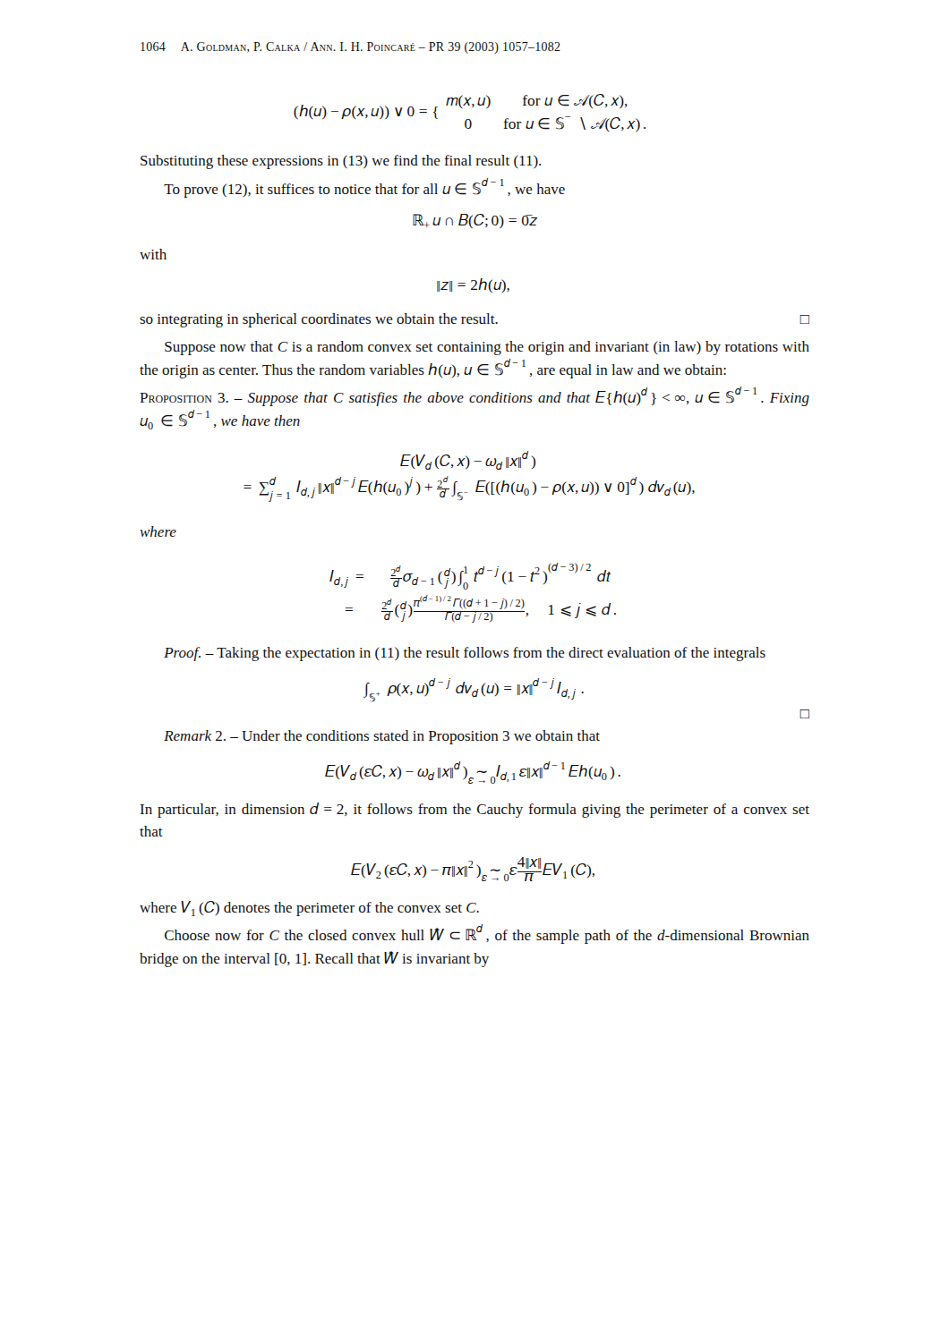1064 A. Goldman, P. Calka / Ann. I. H. Poincaré – PR 39 (2003) 1057–1082
( h(u) − ρ(x,u) ) ∨ 0 = { m(x,u) for u∈𝒜(C,x), 0 for u∈𝕊−∖𝒜(C,x).
Substituting these expressions in (13) we find the final result (11).
To prove (12), it suffices to notice that for all u∈𝕊d−1, we have
ℝ+ u ∩ B(C;0) = 0z‾
with
‖z‖ = 2h(u),
so integrating in spherical coordinates we obtain the result. □
Suppose now that C is a random convex set containing the origin and invariant (in law) by rotations with the origin as center. Thus the random variables h(u), u∈𝕊d−1, are equal in law and we obtain:
Proposition 3. – Suppose that C satisfies the above conditions and that E{h(u)d}<∞, u∈𝕊d−1. Fixing u0∈𝕊d−1, we have then
E ( Vd(C,x) − ωd ‖x‖d ) = ∑ j=1 d Id,j ‖x‖d−j E (h(u0)j) + 2dd ∫𝕊− E ( [ (h(u0) − ρ(x,u)) ∨0 ] d ) dνd(u),
where
Id,j = 2dd σd−1 (dj) ∫01 td−j (1−t2) (d−3)/2 dt = 2dd (dj) π(d−1)/2 Γ((d+1−j)/2) Γ(d−j/2) , 1⩽j⩽d.
Proof. – Taking the expectation in (11) the result follows from the direct evaluation of the integrals
∫𝕊+ ρ(x,u)d−j dνd(u) = ‖x‖d−j Id,j . □
Remark 2. – Under the conditions stated in Proposition 3 we obtain that
E ( Vd(εC,x) − ωd ‖x‖d ) ∼ ε→0 Id,1 ε ‖x‖d−1 Eh(u0).
In particular, in dimension d=2, it follows from the Cauchy formula giving the perimeter of a convex set that
E ( V2(εC,x) − π ‖x‖2 ) ∼ ε→0 ε 4‖x‖ π E V1(C),
where V1(C) denotes the perimeter of the convex set C.
Choose now for C the closed convex hull Ŵ⊂ℝd, of the sample path of the d-dimensional Brownian bridge on the interval [0, 1]. Recall that Ŵ is invariant by